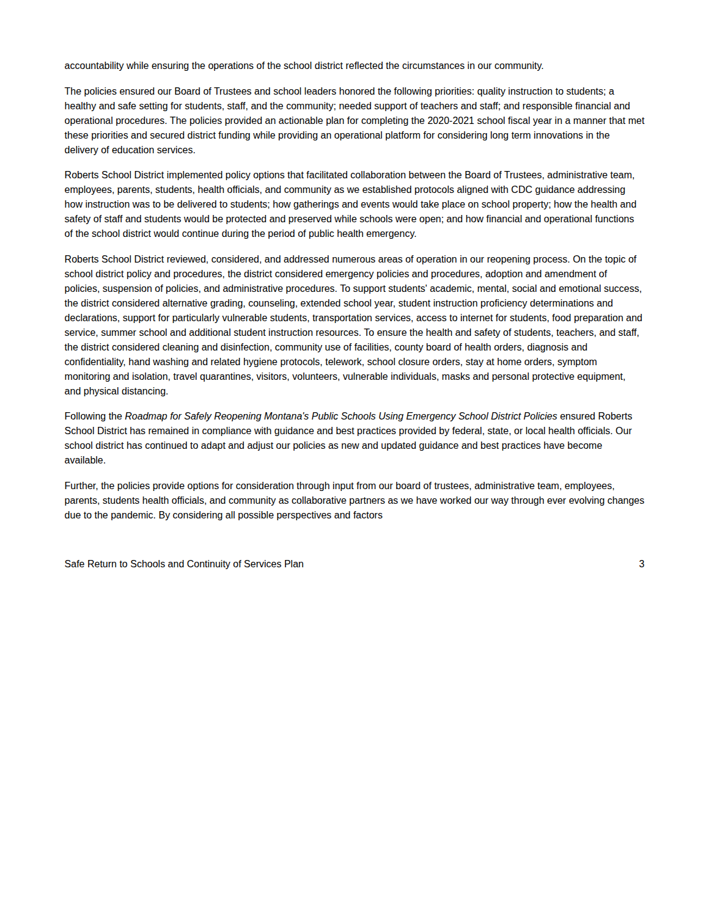accountability while ensuring the operations of the school district reflected the circumstances in our community.
The policies ensured our Board of Trustees and school leaders honored the following priorities: quality instruction to students; a healthy and safe setting for students, staff, and the community; needed support of teachers and staff; and responsible financial and operational procedures. The policies provided an actionable plan for completing the 2020-2021 school fiscal year in a manner that met these priorities and secured district funding while providing an operational platform for considering long term innovations in the delivery of education services.
Roberts School District implemented policy options that facilitated collaboration between the Board of Trustees, administrative team, employees, parents, students, health officials, and community as we established protocols aligned with CDC guidance addressing how instruction was to be delivered to students; how gatherings and events would take place on school property; how the health and safety of staff and students would be protected and preserved while schools were open; and how financial and operational functions of the school district would continue during the period of public health emergency.
Roberts School District reviewed, considered, and addressed numerous areas of operation in our reopening process. On the topic of school district policy and procedures, the district considered emergency policies and procedures, adoption and amendment of policies, suspension of policies, and administrative procedures. To support students' academic, mental, social and emotional success, the district considered alternative grading, counseling, extended school year, student instruction proficiency determinations and declarations, support for particularly vulnerable students, transportation services, access to internet for students, food preparation and service, summer school and additional student instruction resources. To ensure the health and safety of students, teachers, and staff, the district considered cleaning and disinfection, community use of facilities, county board of health orders, diagnosis and confidentiality, hand washing and related hygiene protocols, telework, school closure orders, stay at home orders, symptom monitoring and isolation, travel quarantines, visitors, volunteers, vulnerable individuals, masks and personal protective equipment, and physical distancing.
Following the Roadmap for Safely Reopening Montana's Public Schools Using Emergency School District Policies ensured Roberts School District has remained in compliance with guidance and best practices provided by federal, state, or local health officials. Our school district has continued to adapt and adjust our policies as new and updated guidance and best practices have become available.
Further, the policies provide options for consideration through input from our board of trustees, administrative team, employees, parents, students health officials, and community as collaborative partners as we have worked our way through ever evolving changes due to the pandemic. By considering all possible perspectives and factors
Safe Return to Schools and Continuity of Services Plan 3